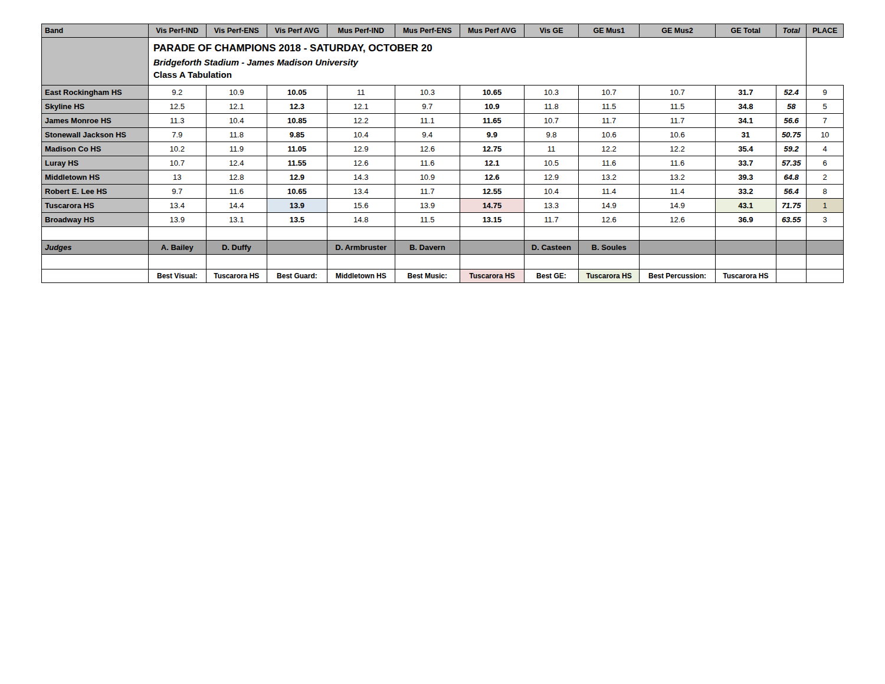| | PARADE OF CHAMPIONS 2018 - SATURDAY, OCTOBER 20 Bridgeforth Stadium - James Madison University Class A Tabulation |
| Band | Vis Perf-IND | Vis Perf-ENS | Vis Perf AVG | Mus Perf-IND | Mus Perf-ENS | Mus Perf AVG | Vis GE | GE Mus1 | GE Mus2 | GE Total | Total | PLACE |
| East Rockingham HS | 9.2 | 10.9 | 10.05 | 11 | 10.3 | 10.65 | 10.3 | 10.7 | 10.7 | 31.7 | 52.4 | 9 |
| Skyline HS | 12.5 | 12.1 | 12.3 | 12.1 | 9.7 | 10.9 | 11.8 | 11.5 | 11.5 | 34.8 | 58 | 5 |
| James Monroe HS | 11.3 | 10.4 | 10.85 | 12.2 | 11.1 | 11.65 | 10.7 | 11.7 | 11.7 | 34.1 | 56.6 | 7 |
| Stonewall Jackson HS | 7.9 | 11.8 | 9.85 | 10.4 | 9.4 | 9.9 | 9.8 | 10.6 | 10.6 | 31 | 50.75 | 10 |
| Madison Co HS | 10.2 | 11.9 | 11.05 | 12.9 | 12.6 | 12.75 | 11 | 12.2 | 12.2 | 35.4 | 59.2 | 4 |
| Luray HS | 10.7 | 12.4 | 11.55 | 12.6 | 11.6 | 12.1 | 10.5 | 11.6 | 11.6 | 33.7 | 57.35 | 6 |
| Middletown HS | 13 | 12.8 | 12.9 | 14.3 | 10.9 | 12.6 | 12.9 | 13.2 | 13.2 | 39.3 | 64.8 | 2 |
| Robert E. Lee HS | 9.7 | 11.6 | 10.65 | 13.4 | 11.7 | 12.55 | 10.4 | 11.4 | 11.4 | 33.2 | 56.4 | 8 |
| Tuscarora HS | 13.4 | 14.4 | 13.9 | 15.6 | 13.9 | 14.75 | 13.3 | 14.9 | 14.9 | 43.1 | 71.75 | 1 |
| Broadway HS | 13.9 | 13.1 | 13.5 | 14.8 | 11.5 | 13.15 | 11.7 | 12.6 | 12.6 | 36.9 | 63.55 | 3 |
| Judges | A. Bailey | D. Duffy | | D. Armbruster | B. Davern | | D. Casteen | B. Soules | | | | |
| | Best Visual: | Tuscarora HS | Best Guard: | Middletown HS | Best Music: | Tuscarora HS | Best GE: | Tuscarora HS | Best Percussion: | Tuscarora HS | | |